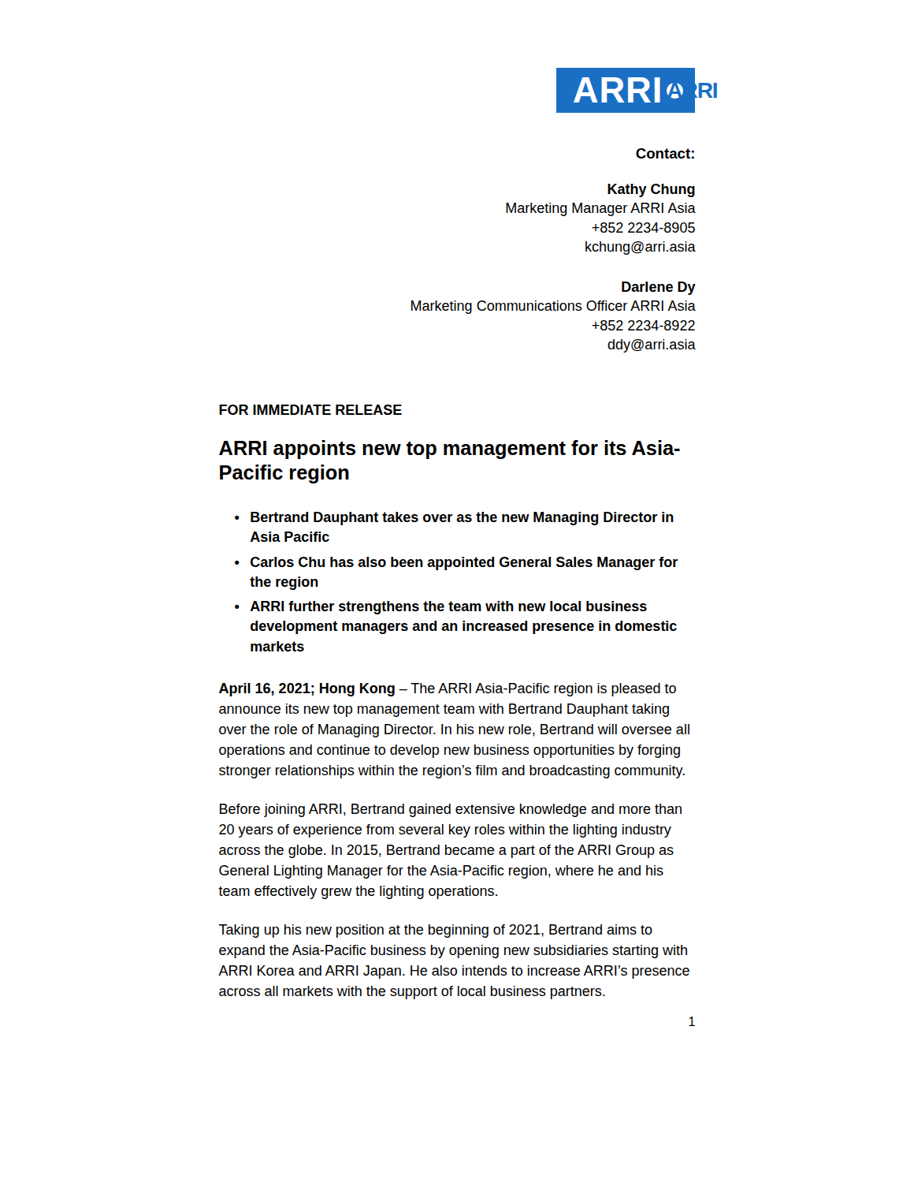ARRIARRI
Contact:
Kathy Chung
Marketing Manager ARRI Asia
+852 2234-8905
kchung@arri.asia
Darlene Dy
Marketing Communications Officer ARRI Asia
+852 2234-8922
ddy@arri.asia
FOR IMMEDIATE RELEASE
ARRI appoints new top management for its Asia-Pacific region
Bertrand Dauphant takes over as the new Managing Director in Asia Pacific
Carlos Chu has also been appointed General Sales Manager for the region
ARRI further strengthens the team with new local business development managers and an increased presence in domestic markets
April 16, 2021; Hong Kong – The ARRI Asia-Pacific region is pleased to announce its new top management team with Bertrand Dauphant taking over the role of Managing Director. In his new role, Bertrand will oversee all operations and continue to develop new business opportunities by forging stronger relationships within the region’s film and broadcasting community.
Before joining ARRI, Bertrand gained extensive knowledge and more than 20 years of experience from several key roles within the lighting industry across the globe. In 2015, Bertrand became a part of the ARRI Group as General Lighting Manager for the Asia-Pacific region, where he and his team effectively grew the lighting operations.
Taking up his new position at the beginning of 2021, Bertrand aims to expand the Asia-Pacific business by opening new subsidiaries starting with ARRI Korea and ARRI Japan. He also intends to increase ARRI’s presence across all markets with the support of local business partners.
1